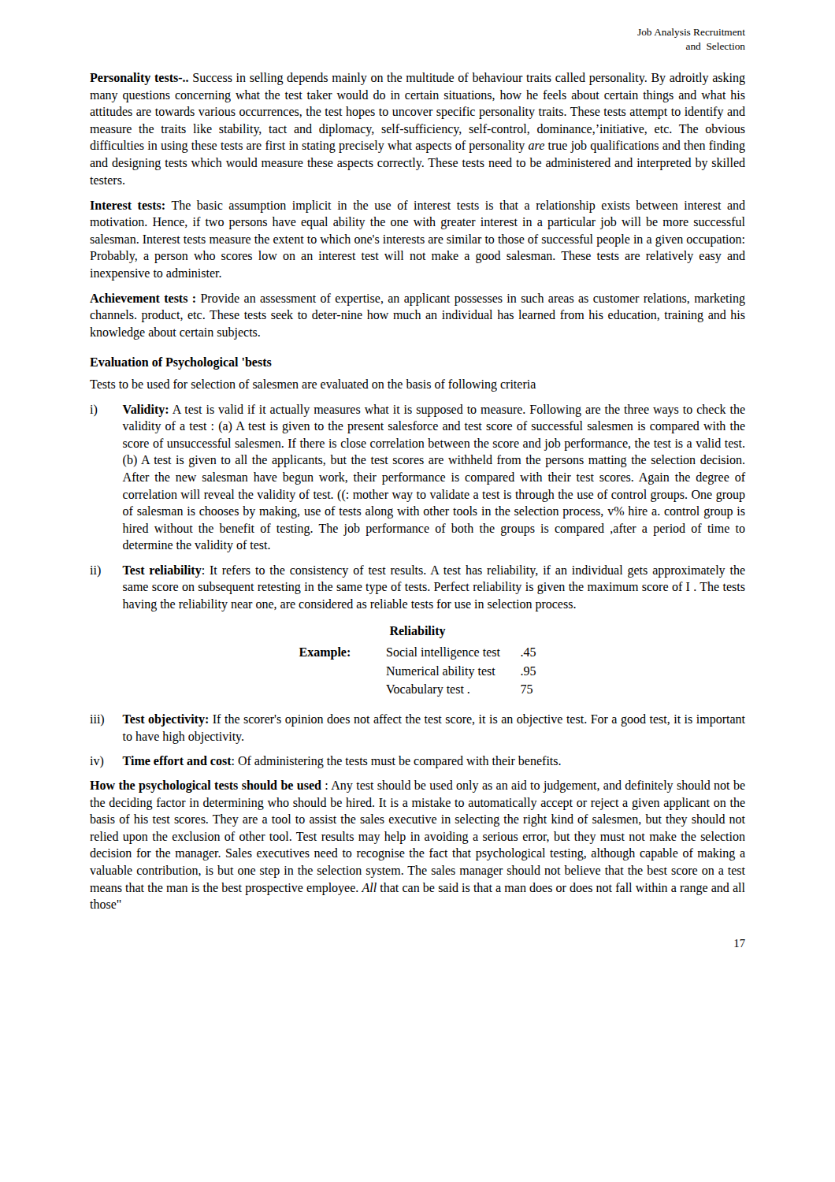Job Analysis Recruitment and Selection
Personality tests-.. Success in selling depends mainly on the multitude of behaviour traits called personality. By adroitly asking many questions concerning what the test taker would do in certain situations, how he feels about certain things and what his attitudes are towards various occurrences, the test hopes to uncover specific personality traits. These tests attempt to identify and measure the traits like stability, tact and diplomacy, self-sufficiency, self-control, dominance,’initiative, etc. The obvious difficulties in using these tests are first in stating precisely what aspects of personality are true job qualifications and then finding and designing tests which would measure these aspects correctly. These tests need to be administered and interpreted by skilled testers.
Interest tests: The basic assumption implicit in the use of interest tests is that a relationship exists between interest and motivation. Hence, if two persons have equal ability the one with greater interest in a particular job will be more successful salesman. Interest tests measure the extent to which one's interests are similar to those of successful people in a given occupation: Probably, a person who scores low on an interest test will not make a good salesman. These tests are relatively easy and inexpensive to administer.
Achievement tests : Provide an assessment of expertise, an applicant possesses in such areas as customer relations, marketing channels. product, etc. These tests seek to deter-nine how much an individual has learned from his education, training and his knowledge about certain subjects.
Evaluation of Psychological 'bests
Tests to be used for selection of salesmen are evaluated on the basis of following criteria
i) Validity: A test is valid if it actually measures what it is supposed to measure. Following are the three ways to check the validity of a test : (a) A test is given to the present salesforce and test score of successful salesmen is compared with the score of unsuccessful salesmen. If there is close correlation between the score and job performance, the test is a valid test. (b) A test is given to all the applicants, but the test scores are withheld from the persons matting the selection decision. After the new salesman have begun work, their performance is compared with their test scores. Again the degree of correlation will reveal the validity of test. ((: mother way to validate a test is through the use of control groups. One group of salesman is chooses by making, use of tests along with other tools in the selection process, v% hire a. control group is hired without the benefit of testing. The job performance of both the groups is compared ,after a period of time to determine the validity of test.
ii) Test reliability: It refers to the consistency of test results. A test has reliability, if an individual gets approximately the same score on subsequent retesting in the same type of tests. Perfect reliability is given the maximum score of I . The tests having the reliability near one, are considered as reliable tests for use in selection process.
Reliability
| Example: | Social intelligence test | .45 |
| | Numerical ability test | .95 |
| | Vocabulary test . | 75 |
iii) Test objectivity: If the scorer's opinion does not affect the test score, it is an objective test. For a good test, it is important to have high objectivity.
iv) Time effort and cost: Of administering the tests must be compared with their benefits.
How the psychological tests should be used : Any test should be used only as an aid to judgement, and definitely should not be the deciding factor in determining who should be hired. It is a mistake to automatically accept or reject a given applicant on the basis of his test scores. They are a tool to assist the sales executive in selecting the right kind of salesmen, but they should not relied upon the exclusion of other tool. Test results may help in avoiding a serious error, but they must not make the selection decision for the manager. Sales executives need to recognise the fact that psychological testing, although capable of making a valuable contribution, is but one step in the selection system. The sales manager should not believe that the best score on a test means that the man is the best prospective employee. All that can be said is that a man does or does not fall within a range and all those"
17